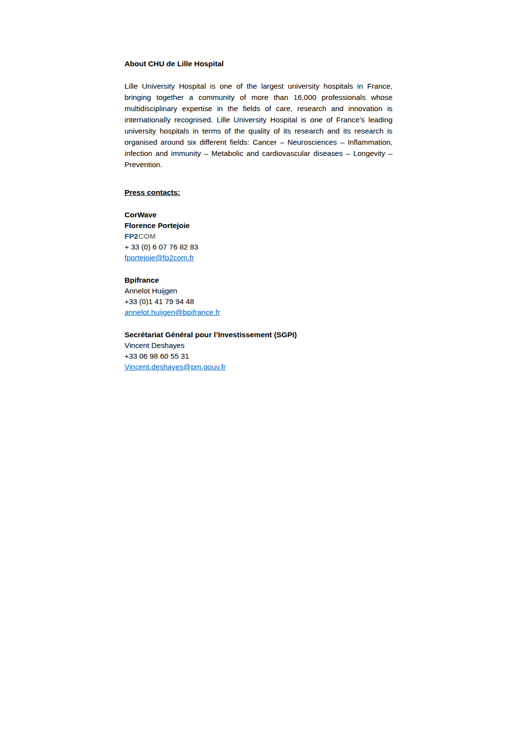About CHU de Lille Hospital
Lille University Hospital is one of the largest university hospitals in France, bringing together a community of more than 16,000 professionals whose multidisciplinary expertise in the fields of care, research and innovation is internationally recognised. Lille University Hospital is one of France's leading university hospitals in terms of the quality of its research and its research is organised around six different fields: Cancer – Neurosciences – Inflammation, infection and immunity – Metabolic and cardiovascular diseases – Longevity – Prevention.
Press contacts:
CorWave
Florence Portejoie
FP2 COM
+ 33 (0) 6 07 76 82 83
fportejoie@fp2com.fr
Bpifrance
Annelot Huijgen
+33 (0)1 41 79 94 48
annelot.huijgen@bpifrance.fr
Secrétariat Général pour l’Investissement (SGPI)
Vincent Deshayes
+33 06 98 60 55 31
Vincent.deshayes@pm.gouv.fr